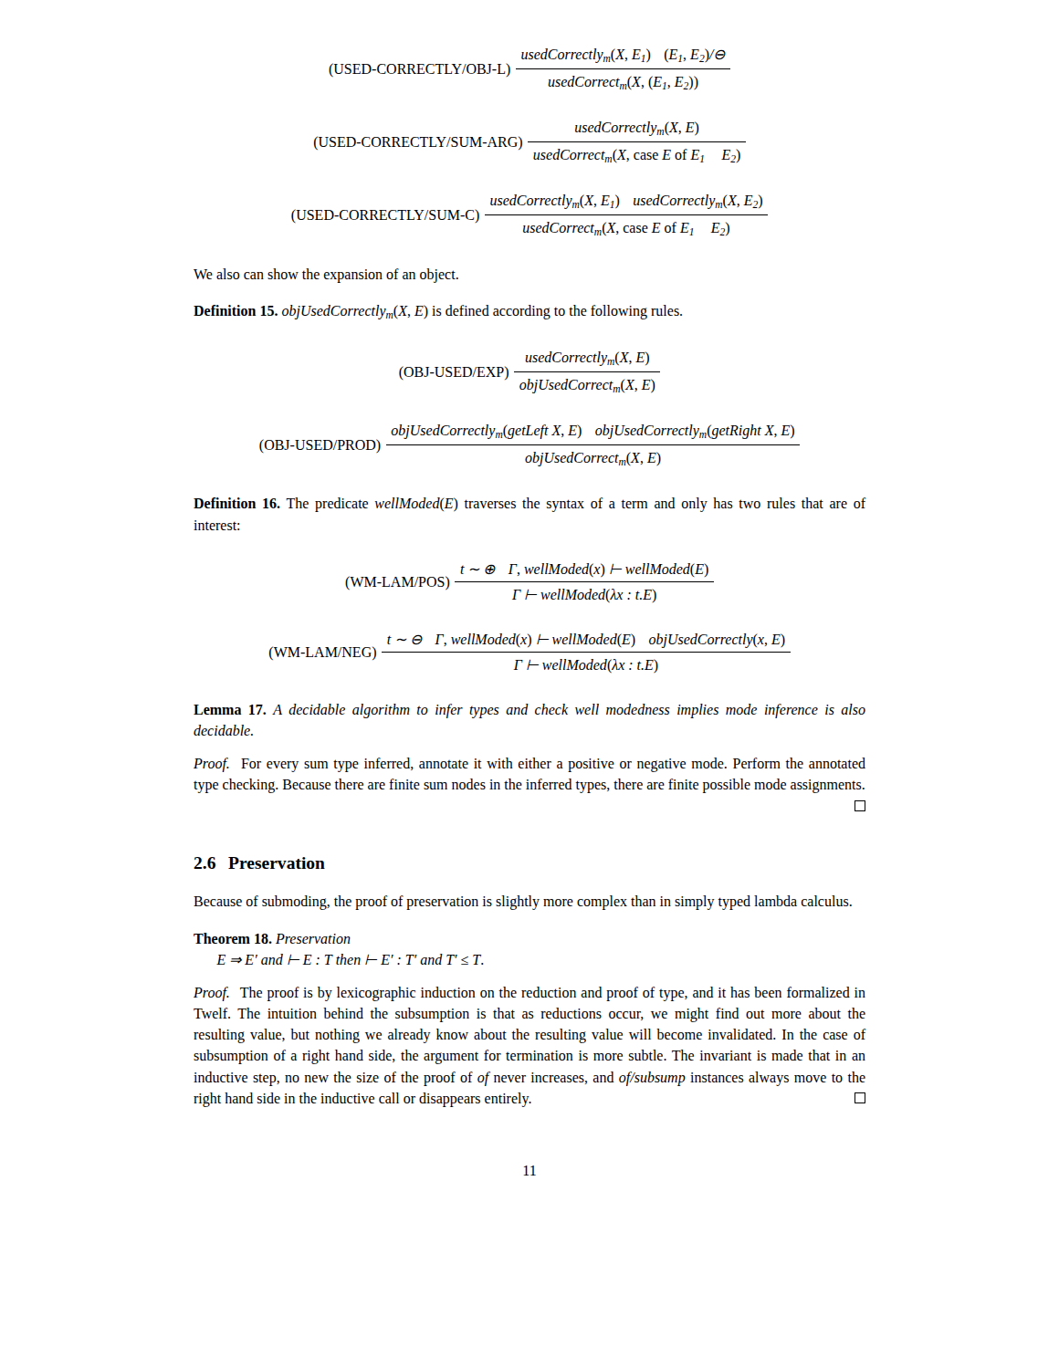(USED-CORRECTLY/OBJ-L) usedCorrectlym(X, E1) (E1, E2)/⊖usedCorrectm(X, (E1, E2))
(USED-CORRECTLY/SUM-ARG) usedCorrectlym(X, E) usedCorrectm(X, case E of E1 E2)
(USED-CORRECTLY/SUM-C) usedCorrectlym(X, E1) usedCorrectlym(X, E2) usedCorrectm(X, case E of E1 E2)
We also can show the expansion of an object.
Definition 15. objUsedCorrectlym(X, E) is defined according to the following rules.
(OBJ-USED/EXP) usedCorrectlym(X, E) objUsedCorrectm(X, E)
(OBJ-USED/PROD) objUsedCorrectlym(getLeft X, E) objUsedCorrectlym(getRight X, E) objUsedCorrectm(X, E)
Definition 16. The predicate wellModed(E) traverses the syntax of a term and only has two rules that are of interest:
(WM-LAM/POS) t ∼ ⊕ Γ, wellModed(x) ⊢ wellModed(E) Γ ⊢ wellModed(λx : t.E)
(WM-LAM/NEG) t ∼ ⊖ Γ, wellModed(x) ⊢ wellModed(E) objUsedCorrectly(x, E) Γ ⊢ wellModed(λx : t.E)
Lemma 17. A decidable algorithm to infer types and check well modedness implies mode inference is also decidable.
For every sum type inferred, annotate it with either a positive or negative mode. Perform the annotated type checking. Because there are finite sum nodes in the inferred types, there are finite possible mode assignments.
2.6 Preservation
Because of submoding, the proof of preservation is slightly more complex than in simply typed lambda calculus.
Theorem 18. Preservation
E ⇒ E′ and ⊢ E : T then ⊢ E′ : T′ and T′ ≤ T.
The proof is by lexicographic induction on the reduction and proof of type, and it has been formalized in Twelf. The intuition behind the subsumption is that as reductions occur, we might find out more about the resulting value, but nothing we already know about the resulting value will become invalidated. In the case of subsumption of a right hand side, the argument for termination is more subtle. The invariant is made that in an inductive step, no new the size of the proof of of never increases, and of/subsump instances always move to the right hand side in the inductive call or disappears entirely.
11